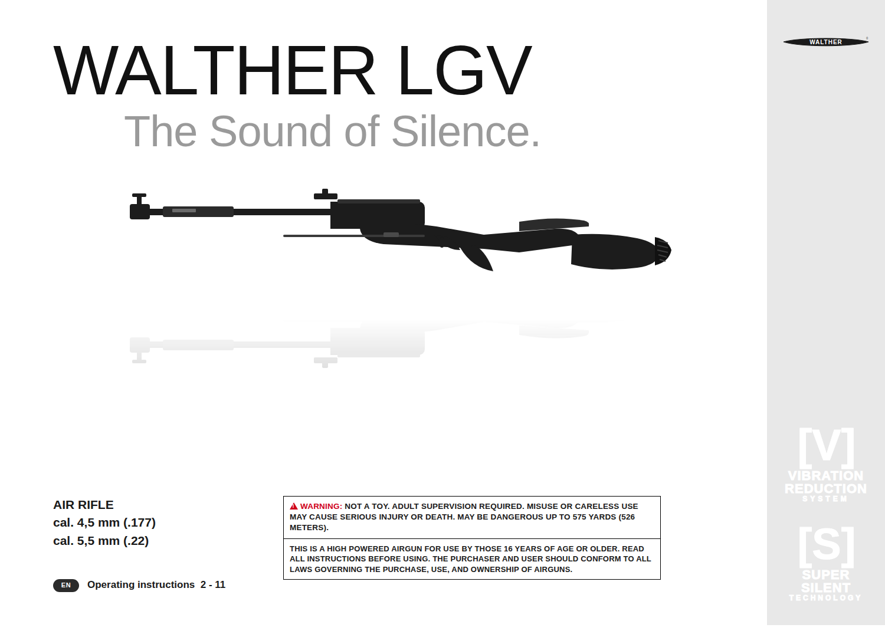WALTHER LGV
The Sound of Silence.
AIR RIFLE
cal. 4,5 mm (.177)
cal. 5,5 mm (.22)
EN Operating instructions 2 - 11
WARNING: NOT A TOY. ADULT SUPERVISION REQUIRED. MISUSE OR CARELESS USE MAY CAUSE SERIOUS INJURY OR DEATH. MAY BE DANGEROUS UP TO 575 YARDS (526 METERS).
THIS IS A HIGH POWERED AIRGUN FOR USE BY THOSE 16 YEARS OF AGE OR OLDER. READ ALL INSTRUCTIONS BEFORE USING. THE PURCHASER AND USER SHOULD CONFORM TO ALL LAWS GOVERNING THE PURCHASE, USE, AND OWNERSHIP OF AIRGUNS.
WALTHER ®
[V] VIBRATION REDUCTION SYSTEM
[S] SUPER SILENT TECHNOLOGY